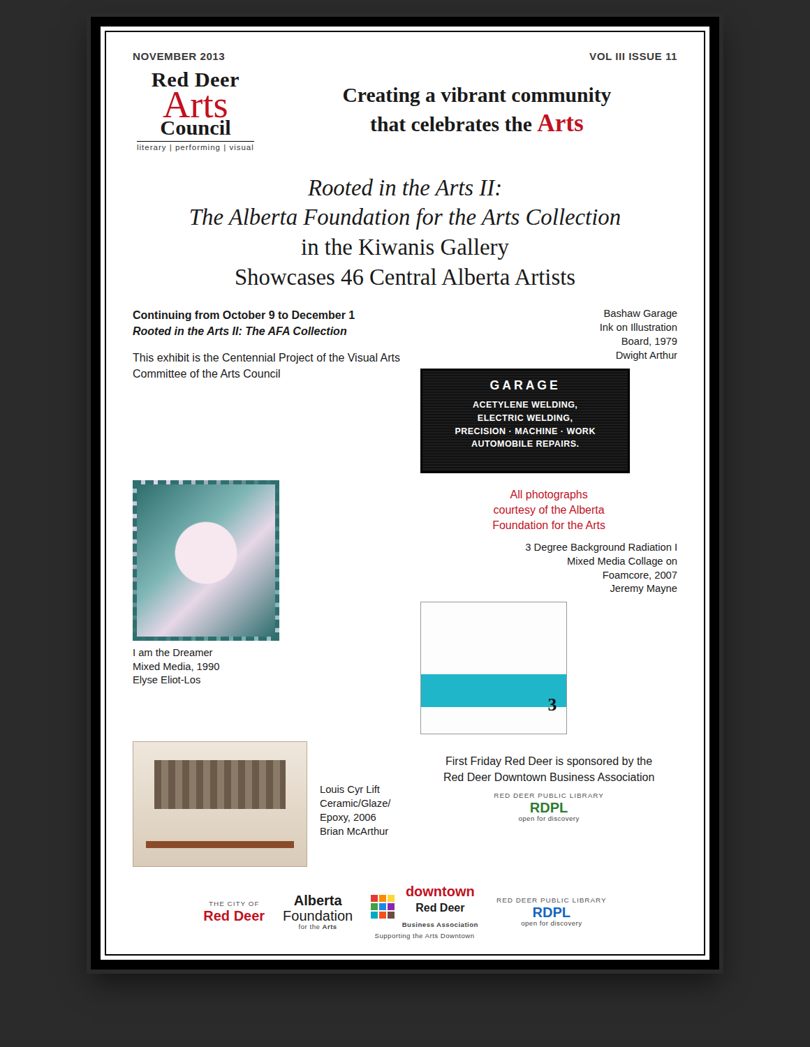NOVEMBER 2013 VOL III ISSUE 11
Red Deer
Arts
Council
literary | performing | visual
Creating a vibrant community
that celebrates the Arts
Rooted in the Arts II:
The Alberta Foundation for the Arts Collection
in the Kiwanis Gallery
Showcases 46 Central Alberta Artists
Continuing from October 9 to December 1
Rooted in the Arts II: The AFA Collection
This exhibit is the Centennial Project of the Visual Arts Committee of the Arts Council
Bashaw Garage
Ink on Illustration
Board, 1979
Dwight Arthur
GARAGE ACETYLENE WELDING,
ELECTRIC WELDING,
PRECISION · MACHINE · WORK
AUTOMOBILE REPAIRS.
I am the Dreamer
Mixed Media, 1990
Elyse Eliot-Los
All photographs
courtesy of the Alberta
Foundation for the Arts
3 Degree Background Radiation I
Mixed Media Collage on
Foamcore, 2007
Jeremy Mayne
Louis Cyr Lift
Ceramic/Glaze/
Epoxy, 2006
Brian McArthur
First Friday Red Deer is sponsored by the
Red Deer Downtown Business Association
RED DEER PUBLIC LIBRARY
RDPL
open for discovery
THE CITY OF
Red Deer
Alberta
Foundation
for the Arts
downtown
Red Deer
Business Association
Supporting the Arts Downtown
RED DEER PUBLIC LIBRARY
RDPL
open for discovery